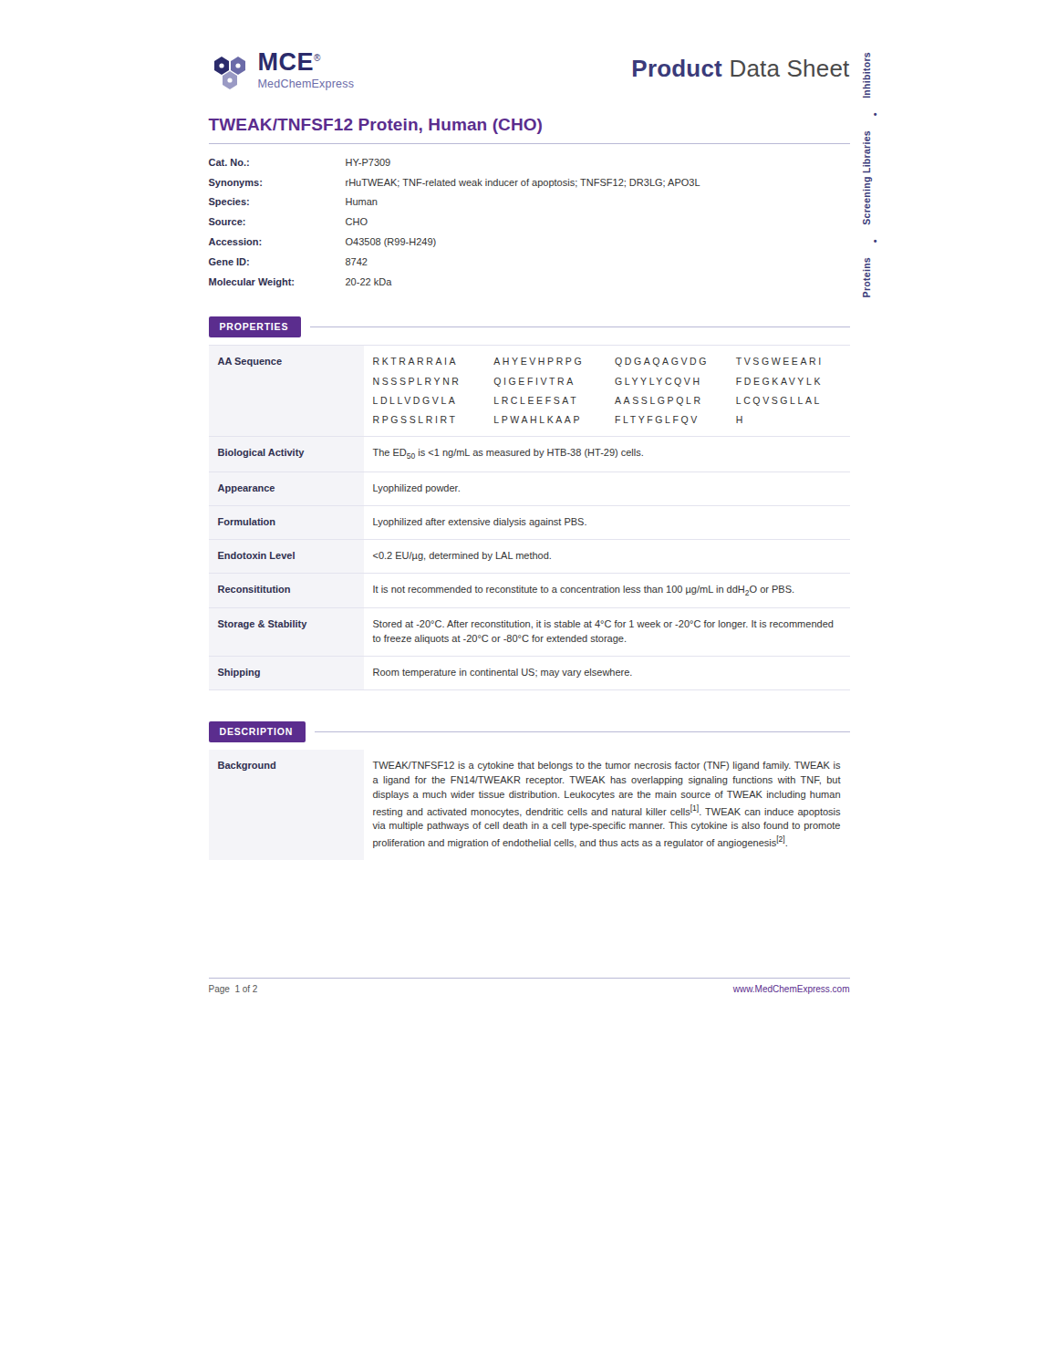Inhibitors
•
Screening Libraries
•
Proteins
MCE®
MedChemExpress
Product Data Sheet
TWEAK/TNFSF12 Protein, Human (CHO)
| Cat. No.: | HY-P7309 |
| Synonyms: | rHuTWEAK; TNF-related weak inducer of apoptosis; TNFSF12; DR3LG; APO3L |
| Species: | Human |
| Source: | CHO |
| Accession: | O43508 (R99-H249) |
| Gene ID: | 8742 |
| Molecular Weight: | 20-22 kDa |
PROPERTIES
| AA Sequence | RKTRARRAIA AHYEVHPRPG QDGAQAGVDG TVSGWEEARI NSSSPLRYNR QIGEFIVTRA GLYYLYCQVH FDEGKAVYLK LDLLVDGVLA LRCLEEFSAT AASSLGPQLR LCQVSGLLAL RPGSSLRIRT LPWAHLKAAP FLTYFGLFQV H |
| Biological Activity | The ED 50 is <1 ng/mL as measured by HTB-38 (HT-29) cells. |
| Appearance | Lyophilized powder. |
| Formulation | Lyophilized after extensive dialysis against PBS. |
| Endotoxin Level | <0.2 EU/µg, determined by LAL method. |
| Reconsititution | It is not recommended to reconstitute to a concentration less than 100 µg/mL in ddH 2 O or PBS. |
| Storage & Stability | Stored at -20°C. After reconstitution, it is stable at 4°C for 1 week or -20°C for longer. It is recommended to freeze aliquots at -20°C or -80°C for extended storage. |
| Shipping | Room temperature in continental US; may vary elsewhere. |
DESCRIPTION
| Background | TWEAK/TNFSF12 is a cytokine that belongs to the tumor necrosis factor (TNF) ligand family. TWEAK is a ligand for the FN14/TWEAKR receptor. TWEAK has overlapping signaling functions with TNF, but displays a much wider tissue distribution. Leukocytes are the main source of TWEAK including human resting and activated monocytes, dendritic cells and natural killer cells [1] . TWEAK can induce apoptosis via multiple pathways of cell death in a cell type-specific manner. This cytokine is also found to promote proliferation and migration of endothelial cells, and thus acts as a regulator of angiogenesis [2] . |
Page 1 of 2
www.MedChemExpress.com